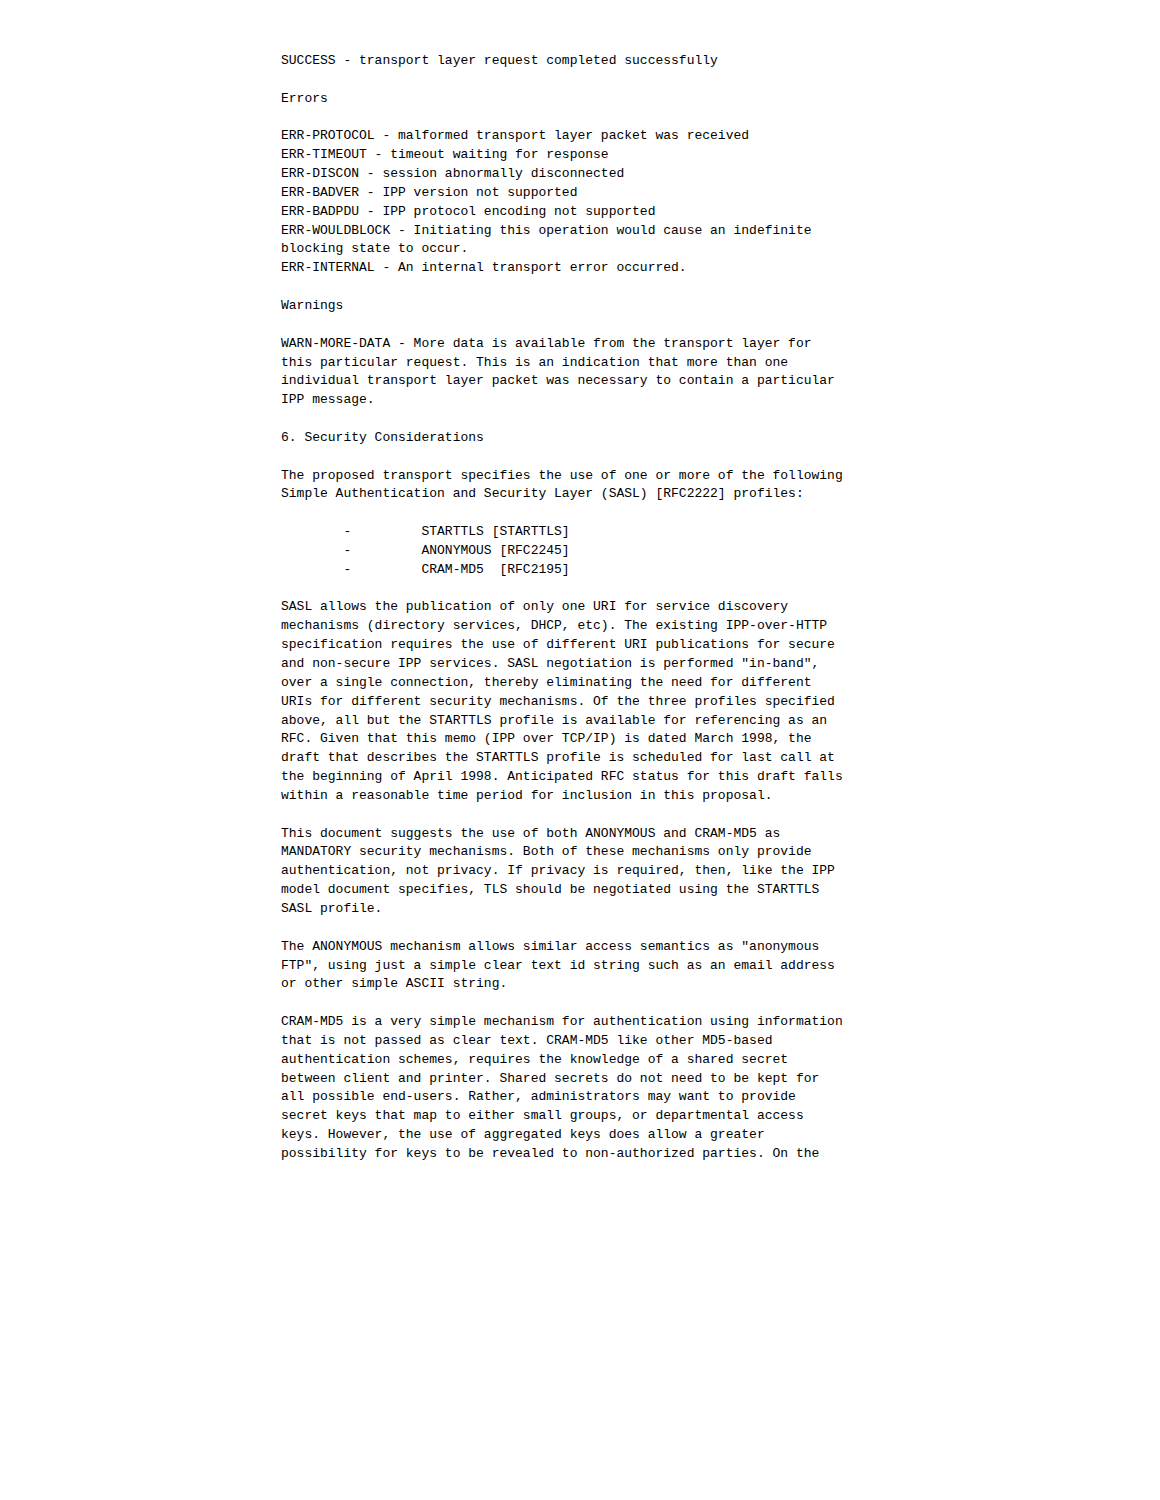SUCCESS - transport layer request completed successfully
Errors
ERR-PROTOCOL - malformed transport layer packet was received
ERR-TIMEOUT - timeout waiting for response
ERR-DISCON - session abnormally disconnected
ERR-BADVER - IPP version not supported
ERR-BADPDU - IPP protocol encoding not supported
ERR-WOULDBLOCK - Initiating this operation would cause an indefinite
blocking state to occur.
ERR-INTERNAL - An internal transport error occurred.
Warnings
WARN-MORE-DATA - More data is available from the transport layer for
this particular request. This is an indication that more than one
individual transport layer packet was necessary to contain a particular
IPP message.
6. Security Considerations
The proposed transport specifies the use of one or more of the following
Simple Authentication and Security Layer (SASL) [RFC2222] profiles:
- STARTTLS [STARTTLS]
- ANONYMOUS [RFC2245]
- CRAM-MD5 [RFC2195]
SASL allows the publication of only one URI for service discovery
mechanisms (directory services, DHCP, etc). The existing IPP-over-HTTP
specification requires the use of different URI publications for secure
and non-secure IPP services. SASL negotiation is performed "in-band",
over a single connection, thereby eliminating the need for different
URIs for different security mechanisms. Of the three profiles specified
above, all but the STARTTLS profile is available for referencing as an
RFC. Given that this memo (IPP over TCP/IP) is dated March 1998, the
draft that describes the STARTTLS profile is scheduled for last call at
the beginning of April 1998. Anticipated RFC status for this draft falls
within a reasonable time period for inclusion in this proposal.
This document suggests the use of both ANONYMOUS and CRAM-MD5 as
MANDATORY security mechanisms. Both of these mechanisms only provide
authentication, not privacy. If privacy is required, then, like the IPP
model document specifies, TLS should be negotiated using the STARTTLS
SASL profile.
The ANONYMOUS mechanism allows similar access semantics as "anonymous
FTP", using just a simple clear text id string such as an email address
or other simple ASCII string.
CRAM-MD5 is a very simple mechanism for authentication using information
that is not passed as clear text. CRAM-MD5 like other MD5-based
authentication schemes, requires the knowledge of a shared secret
between client and printer. Shared secrets do not need to be kept for
all possible end-users. Rather, administrators may want to provide
secret keys that map to either small groups, or departmental access
keys. However, the use of aggregated keys does allow a greater
possibility for keys to be revealed to non-authorized parties. On the